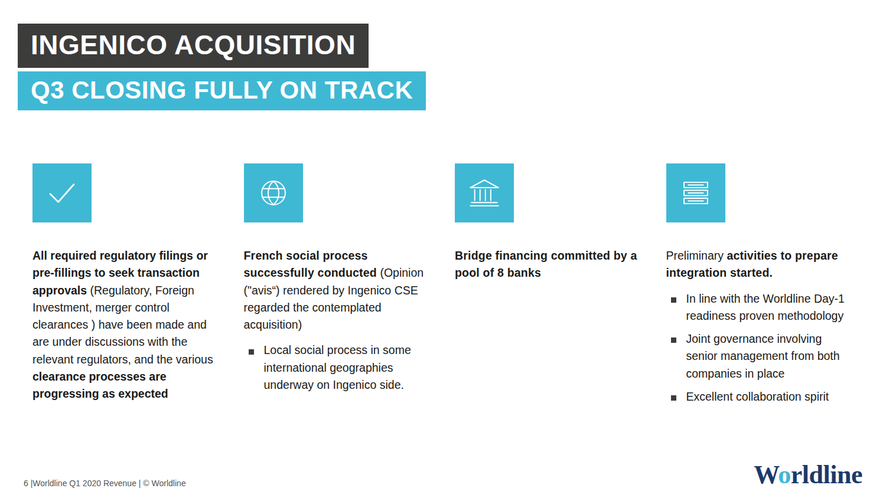Ingenico Acquisition
Q3 Closing Fully On Track
All required regulatory filings or pre-fillings to seek transaction approvals (Regulatory, Foreign Investment, merger control clearances ) have been made and are under discussions with the relevant regulators, and the various clearance processes are progressing as expected
French social process successfully conducted (Opinion ("avis“) rendered by Ingenico CSE regarded the contemplated acquisition)
Local social process in some international geographies underway on Ingenico side.
Bridge financing committed by a pool of 8 banks
Preliminary activities to prepare integration started.
In line with the Worldline Day-1 readiness proven methodology
Joint governance involving senior management from both companies in place
Excellent collaboration spirit
6 |Worldline Q1 2020 Revenue | © Worldline
Worldline